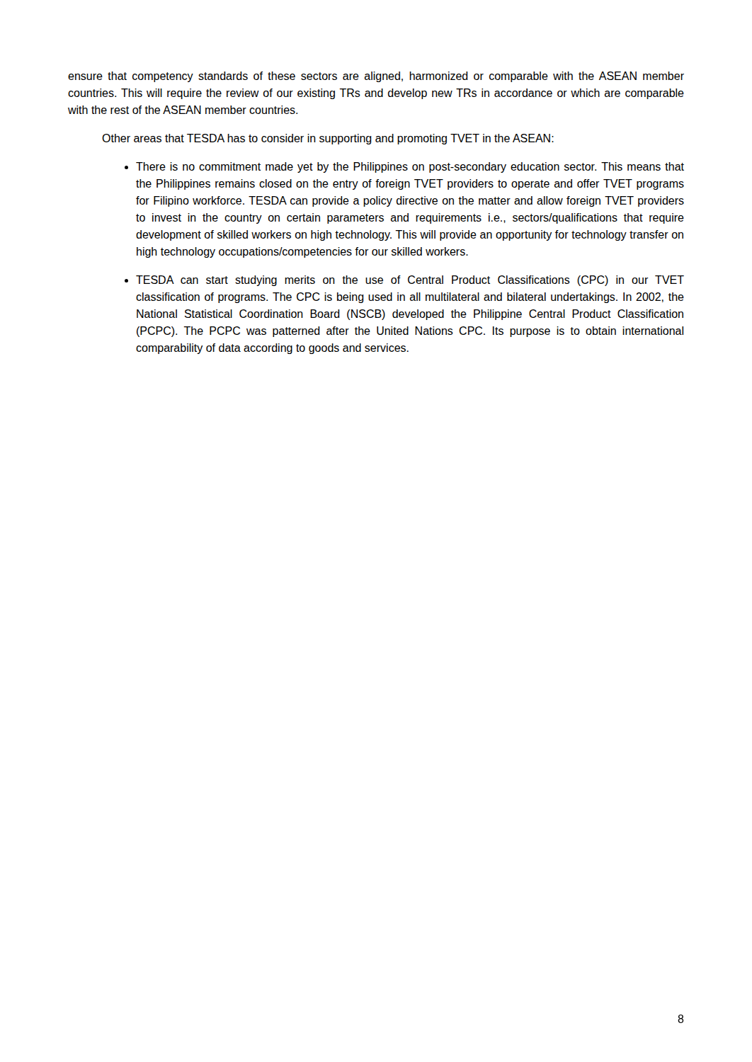ensure that competency standards of these sectors are aligned, harmonized or comparable with the ASEAN member countries. This will require the review of our existing TRs and develop new TRs in accordance or which are comparable with the rest of the ASEAN member countries.
Other areas that TESDA has to consider in supporting and promoting TVET in the ASEAN:
There is no commitment made yet by the Philippines on post-secondary education sector. This means that the Philippines remains closed on the entry of foreign TVET providers to operate and offer TVET programs for Filipino workforce. TESDA can provide a policy directive on the matter and allow foreign TVET providers to invest in the country on certain parameters and requirements i.e., sectors/qualifications that require development of skilled workers on high technology. This will provide an opportunity for technology transfer on high technology occupations/competencies for our skilled workers.
TESDA can start studying merits on the use of Central Product Classifications (CPC) in our TVET classification of programs. The CPC is being used in all multilateral and bilateral undertakings. In 2002, the National Statistical Coordination Board (NSCB) developed the Philippine Central Product Classification (PCPC). The PCPC was patterned after the United Nations CPC. Its purpose is to obtain international comparability of data according to goods and services.
8